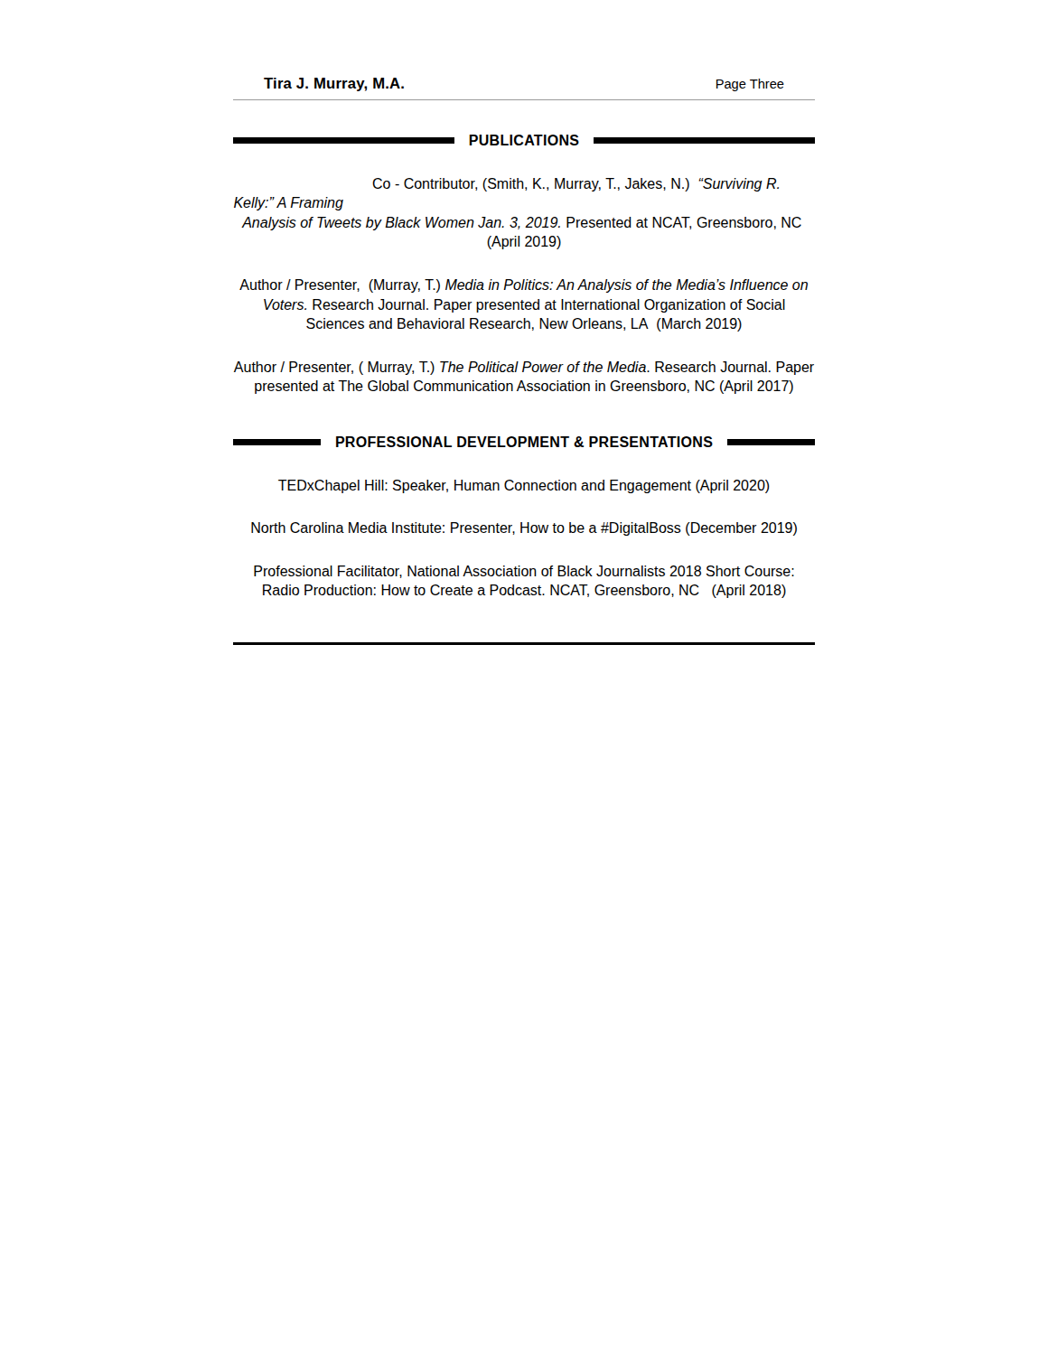Tira J. Murray, M.A.
Page Three
PUBLICATIONS
Co - Contributor, (Smith, K., Murray, T., Jakes, N.) “Surviving R. Kelly:” A Framing Analysis of Tweets by Black Women Jan. 3, 2019. Presented at NCAT, Greensboro, NC (April 2019)
Author / Presenter, (Murray, T.) Media in Politics: An Analysis of the Media’s Influence on Voters. Research Journal. Paper presented at International Organization of Social Sciences and Behavioral Research, New Orleans, LA (March 2019)
Author / Presenter, ( Murray, T.) The Political Power of the Media. Research Journal. Paper presented at The Global Communication Association in Greensboro, NC (April 2017)
PROFESSIONAL DEVELOPMENT & PRESENTATIONS
TEDxChapel Hill: Speaker, Human Connection and Engagement (April 2020)
North Carolina Media Institute: Presenter, How to be a #DigitalBoss (December 2019)
Professional Facilitator, National Association of Black Journalists 2018 Short Course: Radio Production: How to Create a Podcast. NCAT, Greensboro, NC (April 2018)